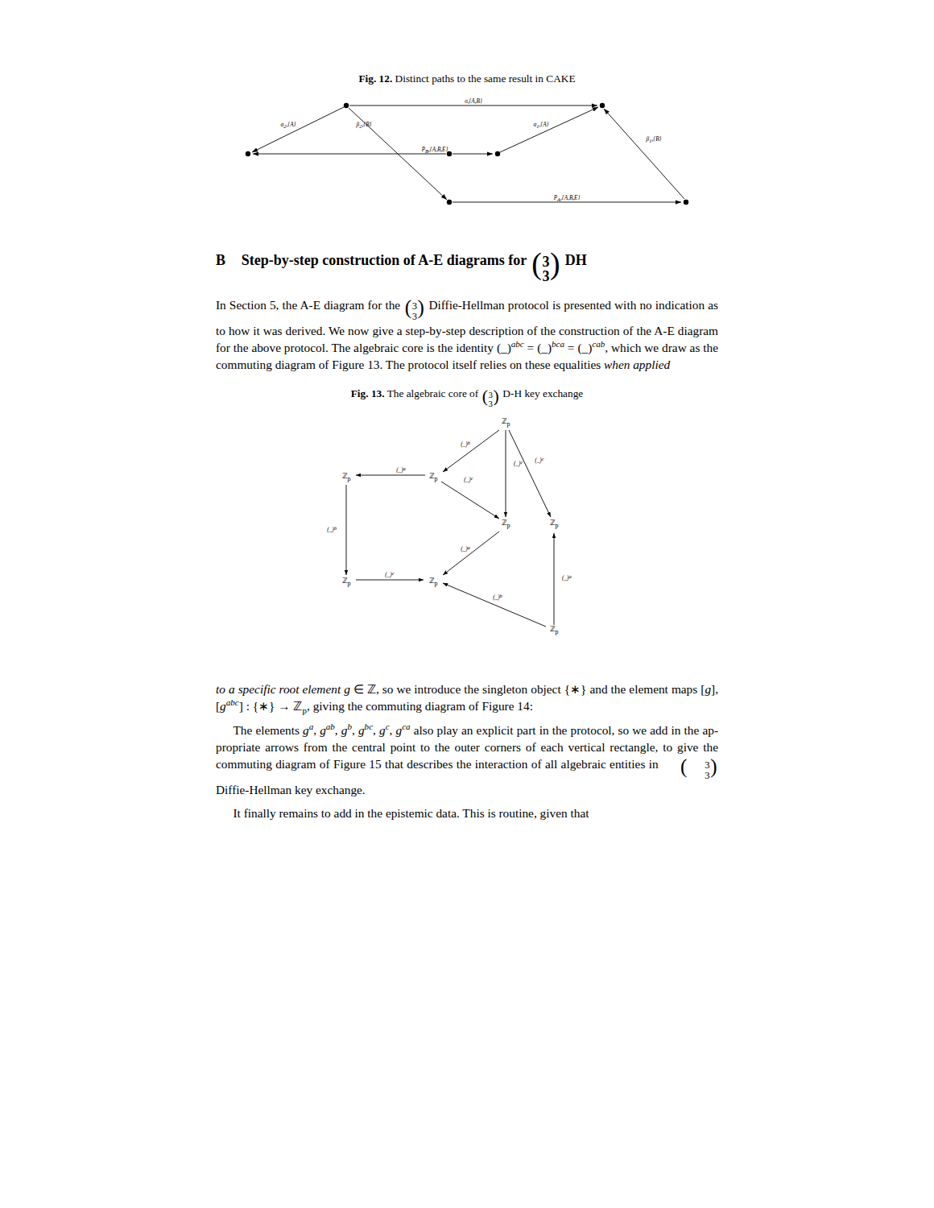Fig. 12. Distinct paths to the same result in CAKE
σ,{A,B} α2,{A} β2,{B} PB,{A,B,E} α1,{A} β1,{B} PA,{A,B,E}
BStep-by-step construction of A-E diagrams for (33) DH
In Section 5, the A-E diagram for the (33) Diffie-Hellman protocol is presented with no indication as to how it was derived. We now give a step-by-step description of the construction of the A-E diagram for the above protocol. The algebraic core is the identity (_)abc = (_)bca = (_)cab, which we draw as the commuting diagram of Figure 13. The protocol itself relies on these equalities when applied
Fig. 13. The algebraic core of (33) D-H key exchange
ℤp ℤp ℤp ℤp ℤp ℤp ℤp ℤp (_)b (_)a (_)c (_)c (_)b (_)c (_)a (_)b (_)a (_)c
to a specific root element g ∈ ℤ, so we introduce the singleton object {∗} and the element maps [g], [gabc] : {∗} → ℤp, giving the commuting diagram of Figure 14:
The elements ga, gab, gb, gbc, gc, gca also play an explicit part in the protocol, so we add in the appropriate arrows from the central point to the outer corners of each vertical rectangle, to give the commuting diagram of Figure 15 that describes the interaction of all algebraic entities in (33) Diffie-Hellman key exchange.
It finally remains to add in the epistemic data. This is routine, given that